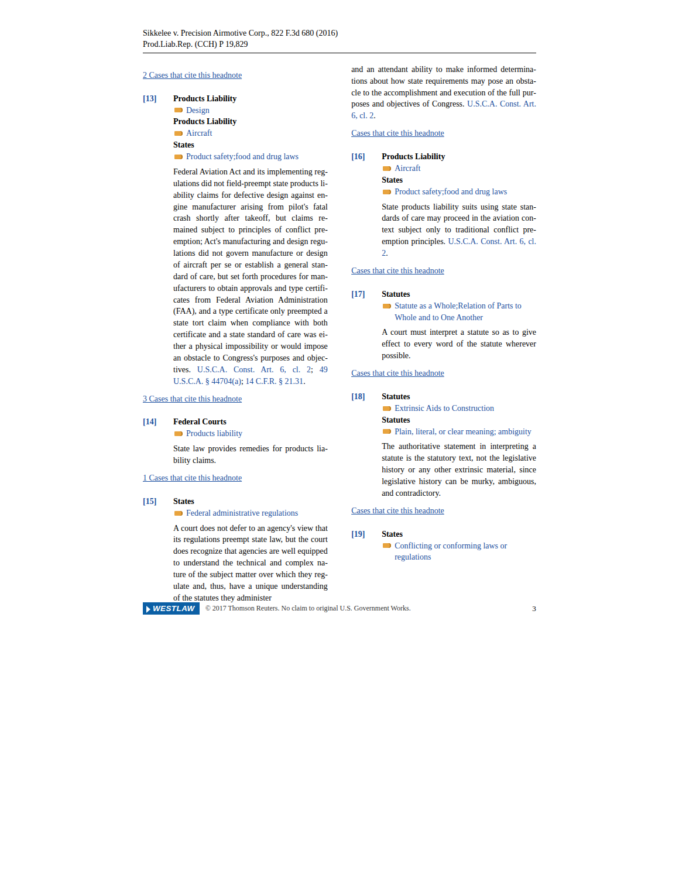Sikkelee v. Precision Airmotive Corp., 822 F.3d 680 (2016)
Prod.Liab.Rep. (CCH) P 19,829
2 Cases that cite this headnote
[13]
Products Liability
Design
Products Liability
Aircraft
States
Product safety;food and drug laws
Federal Aviation Act and its implementing regulations did not field-preempt state products liability claims for defective design against engine manufacturer arising from pilot's fatal crash shortly after takeoff, but claims remained subject to principles of conflict preemption; Act's manufacturing and design regulations did not govern manufacture or design of aircraft per se or establish a general standard of care, but set forth procedures for manufacturers to obtain approvals and type certificates from Federal Aviation Administration (FAA), and a type certificate only preempted a state tort claim when compliance with both certificate and a state standard of care was either a physical impossibility or would impose an obstacle to Congress's purposes and objectives. U.S.C.A. Const. Art. 6, cl. 2; 49 U.S.C.A. § 44704(a); 14 C.F.R. § 21.31.
3 Cases that cite this headnote
[14]
Federal Courts
Products liability
State law provides remedies for products liability claims.
1 Cases that cite this headnote
[15]
States
Federal administrative regulations
A court does not defer to an agency's view that its regulations preempt state law, but the court does recognize that agencies are well equipped to understand the technical and complex nature of the subject matter over which they regulate and, thus, have a unique understanding of the statutes they administer
and an attendant ability to make informed determinations about how state requirements may pose an obstacle to the accomplishment and execution of the full purposes and objectives of Congress. U.S.C.A. Const. Art. 6, cl. 2.
Cases that cite this headnote
[16]
Products Liability
Aircraft
States
Product safety;food and drug laws
State products liability suits using state standards of care may proceed in the aviation context subject only to traditional conflict preemption principles. U.S.C.A. Const. Art. 6, cl. 2.
Cases that cite this headnote
[17]
Statutes
Statute as a Whole;Relation of Parts to Whole and to One Another
A court must interpret a statute so as to give effect to every word of the statute wherever possible.
Cases that cite this headnote
[18]
Statutes
Extrinsic Aids to Construction
Statutes
Plain, literal, or clear meaning; ambiguity
The authoritative statement in interpreting a statute is the statutory text, not the legislative history or any other extrinsic material, since legislative history can be murky, ambiguous, and contradictory.
Cases that cite this headnote
[19]
States
Conflicting or conforming laws or regulations
WESTLAW © 2017 Thomson Reuters. No claim to original U.S. Government Works. 3